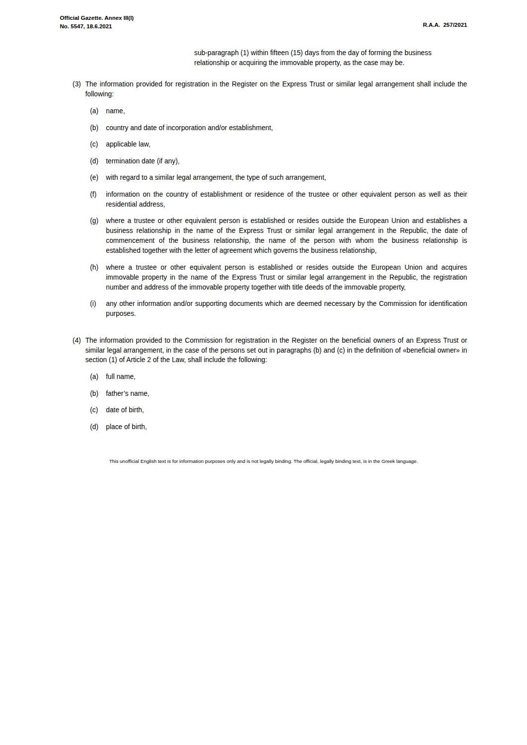Official Gazette. Annex III(I)
No. 5547, 18.6.2021
R.A.A. 257/2021
sub-paragraph (1) within fifteen (15) days from the day of forming the business relationship or acquiring the immovable property, as the case may be.
(3)
The information provided for registration in the Register on the Express Trust or similar legal arrangement shall include the following:
(a) name,
(b) country and date of incorporation and/or establishment,
(c) applicable law,
(d) termination date (if any),
(e) with regard to a similar legal arrangement, the type of such arrangement,
(f) information on the country of establishment or residence of the trustee or other equivalent person as well as their residential address,
(g) where a trustee or other equivalent person is established or resides outside the European Union and establishes a business relationship in the name of the Express Trust or similar legal arrangement in the Republic, the date of commencement of the business relationship, the name of the person with whom the business relationship is established together with the letter of agreement which governs the business relationship,
(h) where a trustee or other equivalent person is established or resides outside the European Union and acquires immovable property in the name of the Express Trust or similar legal arrangement in the Republic, the registration number and address of the immovable property together with title deeds of the immovable property,
(i) any other information and/or supporting documents which are deemed necessary by the Commission for identification purposes.
(4)
The information provided to the Commission for registration in the Register on the beneficial owners of an Express Trust or similar legal arrangement, in the case of the persons set out in paragraphs (b) and (c) in the definition of «beneficial owner» in section (1) of Article 2 of the Law, shall include the following:
(a) full name,
(b) father’s name,
(c) date of birth,
(d) place of birth,
This unofficial English text is for information purposes only and is not legally binding. The official, legally binding text, is in the Greek language.